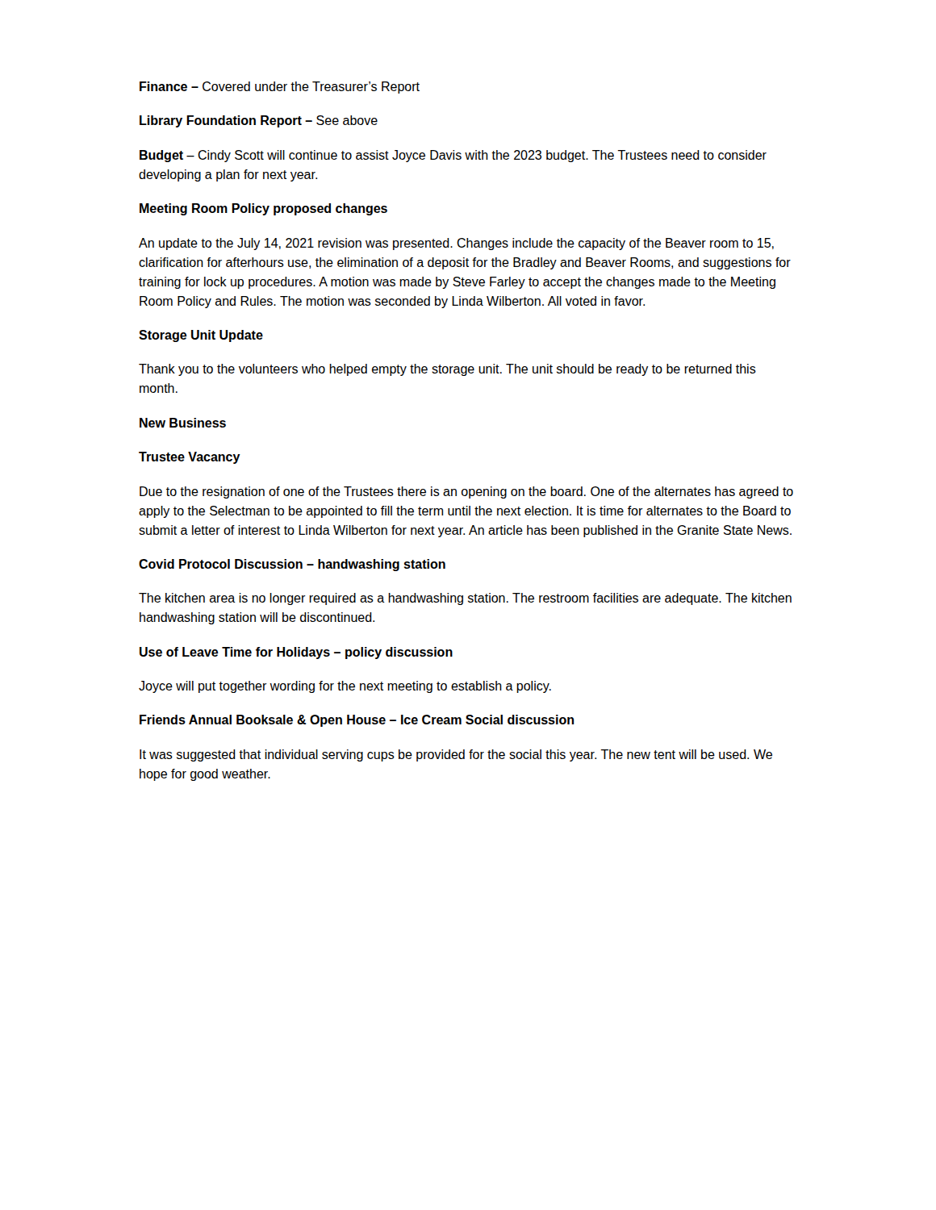Finance – Covered under the Treasurer’s Report
Library Foundation Report – See above
Budget – Cindy Scott will continue to assist Joyce Davis with the 2023 budget. The Trustees need to consider developing a plan for next year.
Meeting Room Policy proposed changes
An update to the July 14, 2021 revision was presented. Changes include the capacity of the Beaver room to 15, clarification for afterhours use, the elimination of a deposit for the Bradley and Beaver Rooms, and suggestions for training for lock up procedures. A motion was made by Steve Farley to accept the changes made to the Meeting Room Policy and Rules. The motion was seconded by Linda Wilberton. All voted in favor.
Storage Unit Update
Thank you to the volunteers who helped empty the storage unit. The unit should be ready to be returned this month.
New Business
Trustee Vacancy
Due to the resignation of one of the Trustees there is an opening on the board. One of the alternates has agreed to apply to the Selectman to be appointed to fill the term until the next election. It is time for alternates to the Board to submit a letter of interest to Linda Wilberton for next year. An article has been published in the Granite State News.
Covid Protocol Discussion – handwashing station
The kitchen area is no longer required as a handwashing station. The restroom facilities are adequate. The kitchen handwashing station will be discontinued.
Use of Leave Time for Holidays – policy discussion
Joyce will put together wording for the next meeting to establish a policy.
Friends Annual Booksale & Open House – Ice Cream Social discussion
It was suggested that individual serving cups be provided for the social this year. The new tent will be used. We hope for good weather.